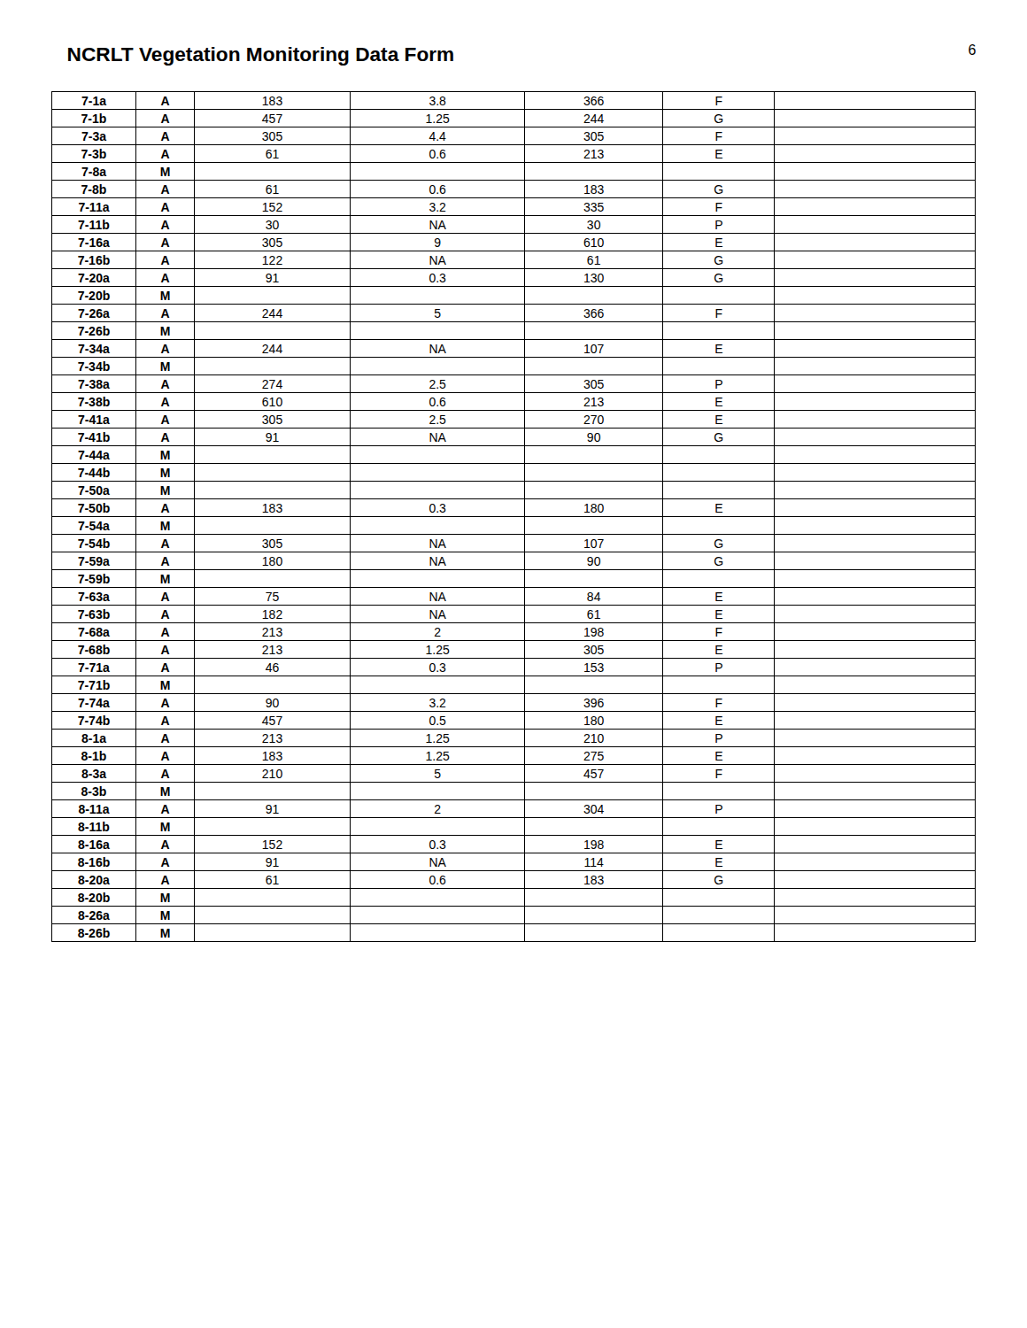NCRLT Vegetation Monitoring Data Form
6
| 7-1a | A | 183 | 3.8 | 366 | F | |
| 7-1b | A | 457 | 1.25 | 244 | G | |
| 7-3a | A | 305 | 4.4 | 305 | F | |
| 7-3b | A | 61 | 0.6 | 213 | E | |
| 7-8a | M | | | | | |
| 7-8b | A | 61 | 0.6 | 183 | G | |
| 7-11a | A | 152 | 3.2 | 335 | F | |
| 7-11b | A | 30 | NA | 30 | P | |
| 7-16a | A | 305 | 9 | 610 | E | |
| 7-16b | A | 122 | NA | 61 | G | |
| 7-20a | A | 91 | 0.3 | 130 | G | |
| 7-20b | M | | | | | |
| 7-26a | A | 244 | 5 | 366 | F | |
| 7-26b | M | | | | | |
| 7-34a | A | 244 | NA | 107 | E | |
| 7-34b | M | | | | | |
| 7-38a | A | 274 | 2.5 | 305 | P | |
| 7-38b | A | 610 | 0.6 | 213 | E | |
| 7-41a | A | 305 | 2.5 | 270 | E | |
| 7-41b | A | 91 | NA | 90 | G | |
| 7-44a | M | | | | | |
| 7-44b | M | | | | | |
| 7-50a | M | | | | | |
| 7-50b | A | 183 | 0.3 | 180 | E | |
| 7-54a | M | | | | | |
| 7-54b | A | 305 | NA | 107 | G | |
| 7-59a | A | 180 | NA | 90 | G | |
| 7-59b | M | | | | | |
| 7-63a | A | 75 | NA | 84 | E | |
| 7-63b | A | 182 | NA | 61 | E | |
| 7-68a | A | 213 | 2 | 198 | F | |
| 7-68b | A | 213 | 1.25 | 305 | E | |
| 7-71a | A | 46 | 0.3 | 153 | P | |
| 7-71b | M | | | | | |
| 7-74a | A | 90 | 3.2 | 396 | F | |
| 7-74b | A | 457 | 0.5 | 180 | E | |
| 8-1a | A | 213 | 1.25 | 210 | P | |
| 8-1b | A | 183 | 1.25 | 275 | E | |
| 8-3a | A | 210 | 5 | 457 | F | |
| 8-3b | M | | | | | |
| 8-11a | A | 91 | 2 | 304 | P | |
| 8-11b | M | | | | | |
| 8-16a | A | 152 | 0.3 | 198 | E | |
| 8-16b | A | 91 | NA | 114 | E | |
| 8-20a | A | 61 | 0.6 | 183 | G | |
| 8-20b | M | | | | | |
| 8-26a | M | | | | | |
| 8-26b | M | | | | | |